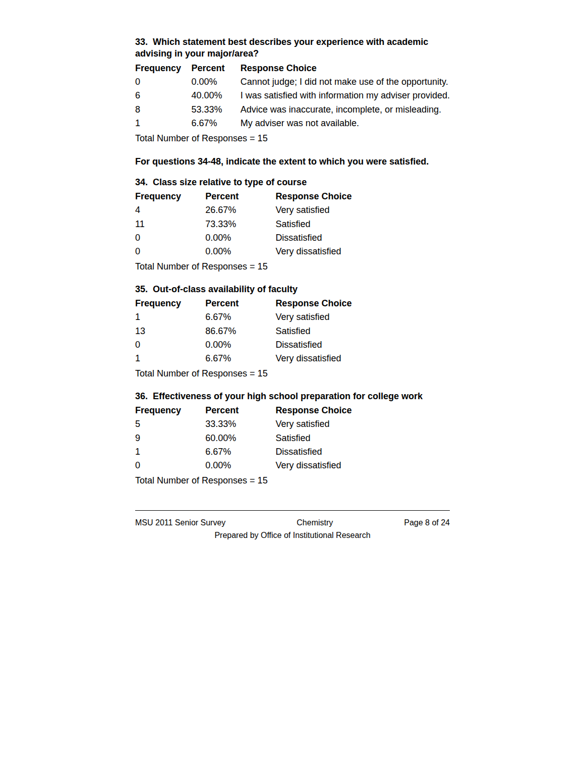33. Which statement best describes your experience with academic advising in your major/area?
| Frequency | Percent | Response Choice |
| --- | --- | --- |
| 0 | 0.00% | Cannot judge; I did not make use of the opportunity. |
| 6 | 40.00% | I was satisfied with information my adviser provided. |
| 8 | 53.33% | Advice was inaccurate, incomplete, or misleading. |
| 1 | 6.67% | My adviser was not available. |
Total Number of Responses = 15
For questions 34-48, indicate the extent to which you were satisfied.
34. Class size relative to type of course
| Frequency | Percent | Response Choice |
| --- | --- | --- |
| 4 | 26.67% | Very satisfied |
| 11 | 73.33% | Satisfied |
| 0 | 0.00% | Dissatisfied |
| 0 | 0.00% | Very dissatisfied |
Total Number of Responses = 15
35. Out-of-class availability of faculty
| Frequency | Percent | Response Choice |
| --- | --- | --- |
| 1 | 6.67% | Very satisfied |
| 13 | 86.67% | Satisfied |
| 0 | 0.00% | Dissatisfied |
| 1 | 6.67% | Very dissatisfied |
Total Number of Responses = 15
36. Effectiveness of your high school preparation for college work
| Frequency | Percent | Response Choice |
| --- | --- | --- |
| 5 | 33.33% | Very satisfied |
| 9 | 60.00% | Satisfied |
| 1 | 6.67% | Dissatisfied |
| 0 | 0.00% | Very dissatisfied |
Total Number of Responses = 15
MSU 2011 Senior Survey
Chemistry
Page 8 of 24
Prepared by Office of Institutional Research